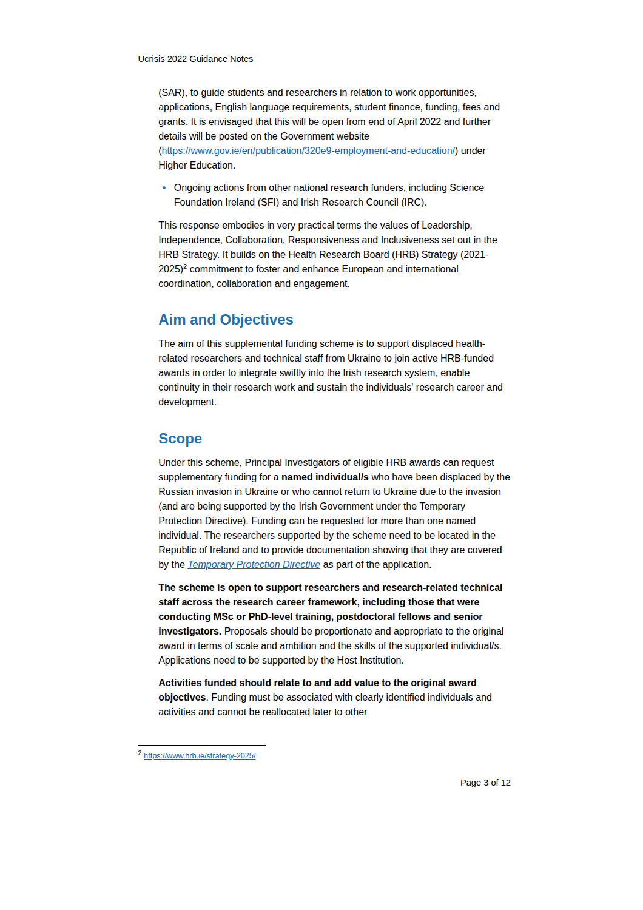Ucrisis 2022 Guidance Notes
(SAR), to guide students and researchers in relation to work opportunities, applications, English language requirements, student finance, funding, fees and grants. It is envisaged that this will be open from end of April 2022 and further details will be posted on the Government website (https://www.gov.ie/en/publication/320e9-employment-and-education/) under Higher Education.
Ongoing actions from other national research funders, including Science Foundation Ireland (SFI) and Irish Research Council (IRC).
This response embodies in very practical terms the values of Leadership, Independence, Collaboration, Responsiveness and Inclusiveness set out in the HRB Strategy. It builds on the Health Research Board (HRB) Strategy (2021-2025)2 commitment to foster and enhance European and international coordination, collaboration and engagement.
Aim and Objectives
The aim of this supplemental funding scheme is to support displaced health-related researchers and technical staff from Ukraine to join active HRB-funded awards in order to integrate swiftly into the Irish research system, enable continuity in their research work and sustain the individuals' research career and development.
Scope
Under this scheme, Principal Investigators of eligible HRB awards can request supplementary funding for a named individual/s who have been displaced by the Russian invasion in Ukraine or who cannot return to Ukraine due to the invasion (and are being supported by the Irish Government under the Temporary Protection Directive). Funding can be requested for more than one named individual. The researchers supported by the scheme need to be located in the Republic of Ireland and to provide documentation showing that they are covered by the Temporary Protection Directive as part of the application.
The scheme is open to support researchers and research-related technical staff across the research career framework, including those that were conducting MSc or PhD-level training, postdoctoral fellows and senior investigators. Proposals should be proportionate and appropriate to the original award in terms of scale and ambition and the skills of the supported individual/s. Applications need to be supported by the Host Institution.
Activities funded should relate to and add value to the original award objectives. Funding must be associated with clearly identified individuals and activities and cannot be reallocated later to other
2 https://www.hrb.ie/strategy-2025/
Page 3 of 12